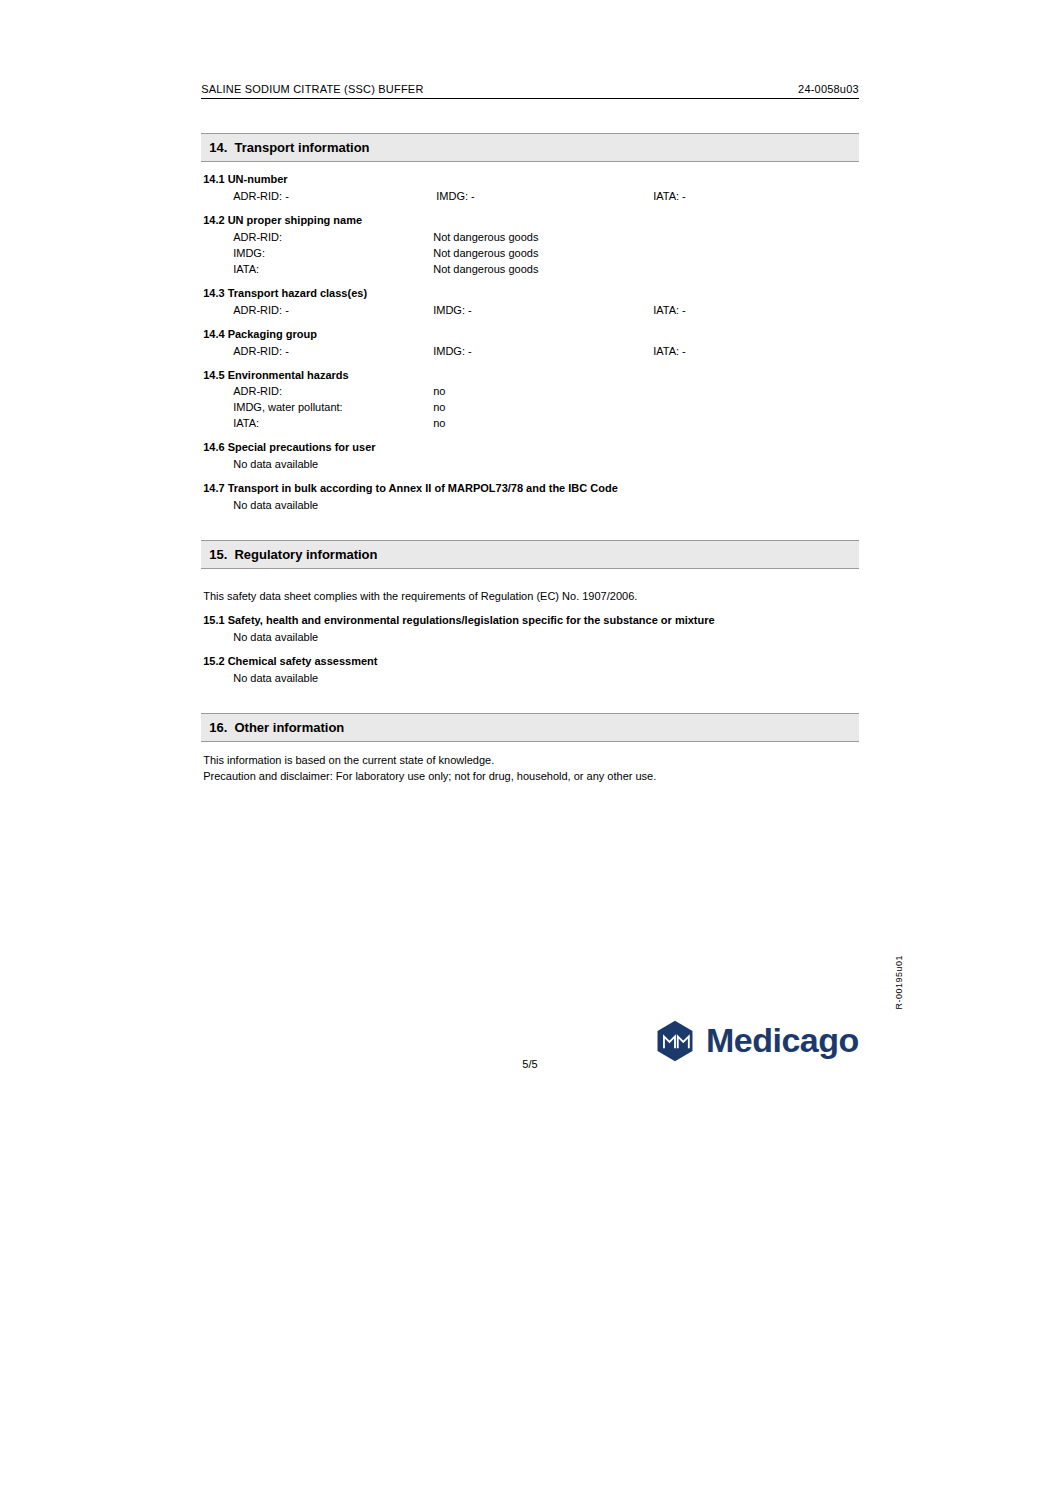SALINE SODIUM CITRATE (SSC) BUFFER
24-0058u03
14. Transport information
14.1 UN-number
ADR-RID: -
IMDG: -
IATA: -
14.2 UN proper shipping name
ADR-RID:
Not dangerous goods
IMDG:
Not dangerous goods
IATA:
Not dangerous goods
14.3 Transport hazard class(es)
ADR-RID: -
IMDG: -
IATA: -
14.4 Packaging group
ADR-RID: -
IMDG: -
IATA: -
14.5 Environmental hazards
ADR-RID:
no
IMDG, water pollutant:
no
IATA:
no
14.6 Special precautions for user
No data available
14.7 Transport in bulk according to Annex II of MARPOL73/78 and the IBC Code
No data available
15. Regulatory information
This safety data sheet complies with the requirements of Regulation (EC) No. 1907/2006.
15.1 Safety, health and environmental regulations/legislation specific for the substance or mixture
No data available
15.2 Chemical safety assessment
No data available
16. Other information
This information is based on the current state of knowledge.
Precaution and disclaimer: For laboratory use only; not for drug, household, or any other use.
5/5
Medicago
R-00195u01